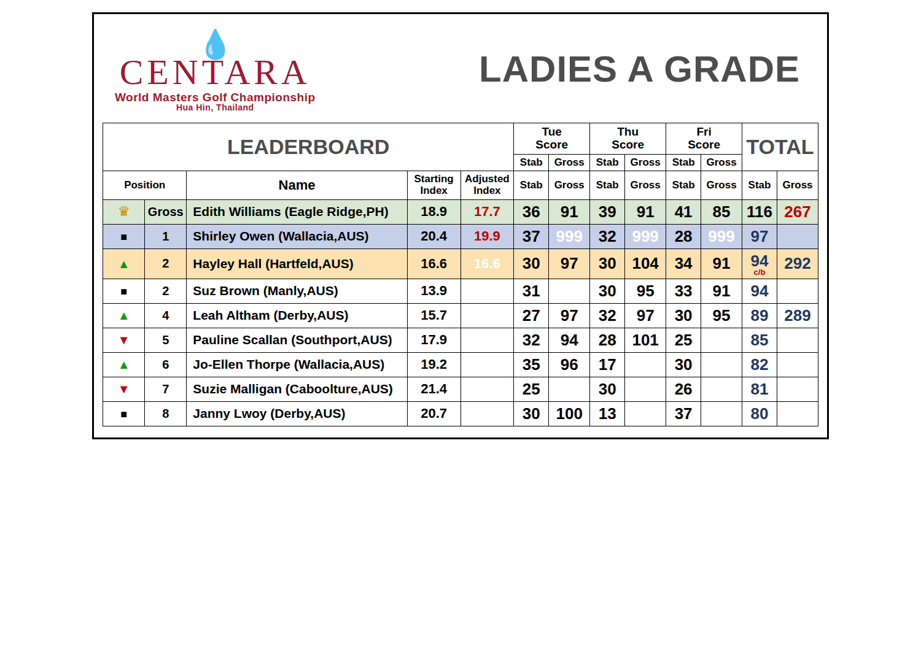💧
CENTARA
World Masters Golf Championship
Hua Hin, Thailand
LADIES A GRADE
| LEADERBOARD | Tue Score | Thu Score | Fri Score | TOTAL |
| --- | --- | --- | --- | --- |
| Stab | Gross | Stab | Gross | Stab | Gross |
| Position | Name | Starting Index | Adjusted Index | Stab | Gross | Stab | Gross | Stab | Gross | Stab | Gross |
| ♛ | Gross | Edith Williams (Eagle Ridge,PH) | 18.9 | 17.7 | 36 | 91 | 39 | 91 | 41 | 85 | 116 | 267 |
| ■ | 1 | Shirley Owen (Wallacia,AUS) | 20.4 | 19.9 | 37 | 999 | 32 | 999 | 28 | 999 | 97 | |
| ▲ | 2 | Hayley Hall (Hartfeld,AUS) | 16.6 | 16.6 | 30 | 97 | 30 | 104 | 34 | 91 | 94 c/b | 292 |
| ■ | 2 | Suz Brown (Manly,AUS) | 13.9 | | 31 | | 30 | 95 | 33 | 91 | 94 | |
| ▲ | 4 | Leah Altham (Derby,AUS) | 15.7 | | 27 | 97 | 32 | 97 | 30 | 95 | 89 | 289 |
| ▼ | 5 | Pauline Scallan (Southport,AUS) | 17.9 | | 32 | 94 | 28 | 101 | 25 | | 85 | |
| ▲ | 6 | Jo-Ellen Thorpe (Wallacia,AUS) | 19.2 | | 35 | 96 | 17 | | 30 | | 82 | |
| ▼ | 7 | Suzie Malligan (Caboolture,AUS) | 21.4 | | 25 | | 30 | | 26 | | 81 | |
| ■ | 8 | Janny Lwoy (Derby,AUS) | 20.7 | | 30 | 100 | 13 | | 37 | | 80 | |